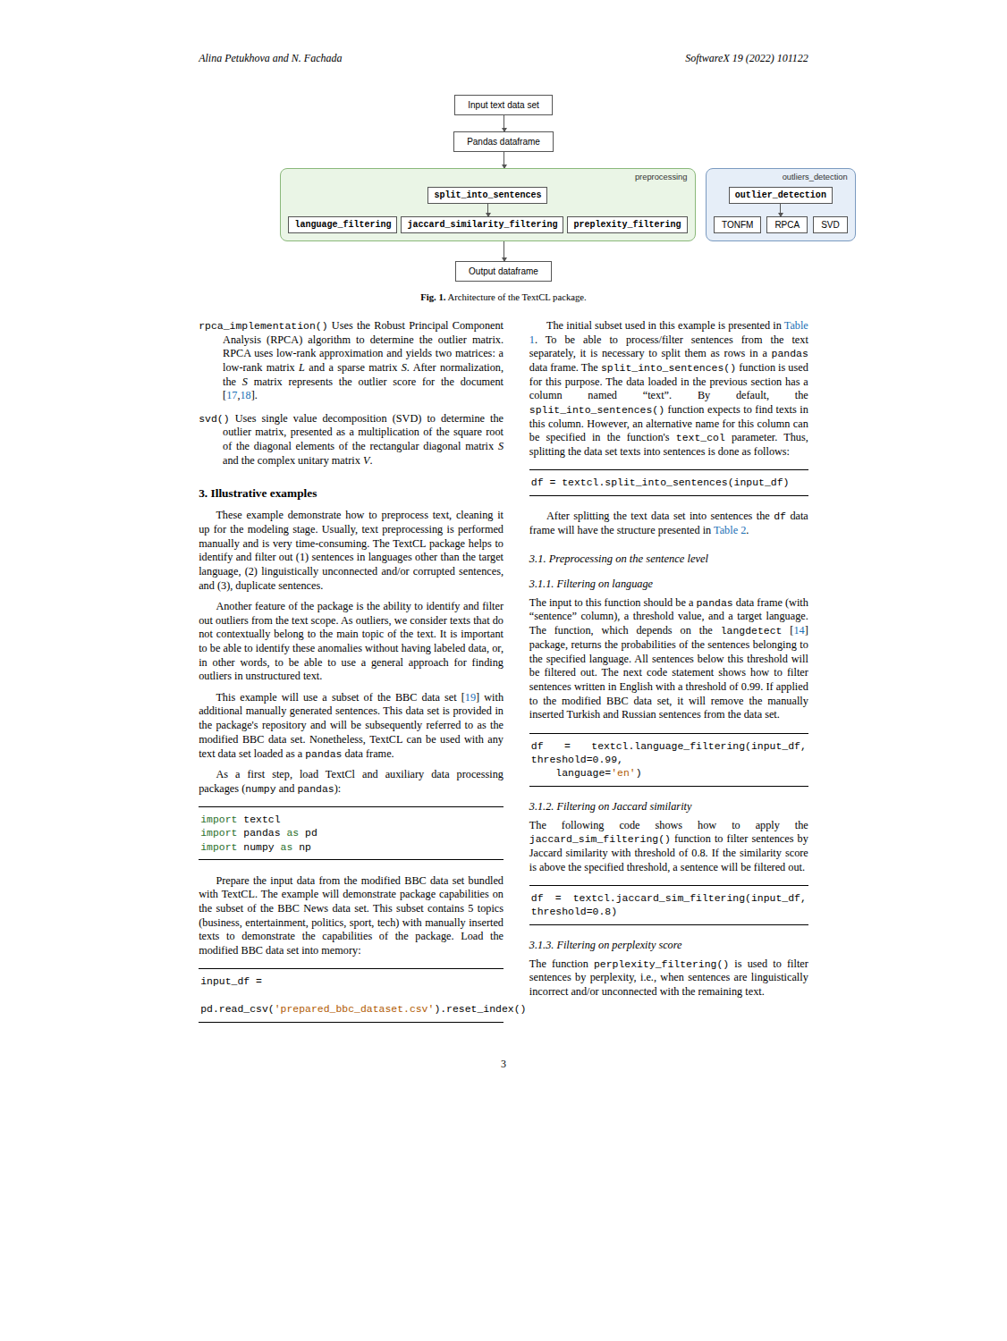Alina Petukhova and N. Fachada
SoftwareX 19 (2022) 101122
Input text data set
Pandas dataframe
preprocessing
split_into_sentences
language_filtering jaccard_similarity_filtering preplexity_filtering
outliers_detection
outlier_detection
TONFM RPCA SVD
Output dataframe
Fig. 1. Architecture of the TextCL package.
rpca_implementation() Uses the Robust Principal Component Analysis (RPCA) algorithm to determine the outlier matrix. RPCA uses low-rank approximation and yields two matrices: a low-rank matrix L and a sparse matrix S. After normalization, the S matrix represents the outlier score for the document [17,18].
svd() Uses single value decomposition (SVD) to determine the outlier matrix, presented as a multiplication of the square root of the diagonal elements of the rectangular diagonal matrix S and the complex unitary matrix V.
3. Illustrative examples
These example demonstrate how to preprocess text, cleaning it up for the modeling stage. Usually, text preprocessing is performed manually and is very time-consuming. The TextCL package helps to identify and filter out (1) sentences in languages other than the target language, (2) linguistically unconnected and/or corrupted sentences, and (3), duplicate sentences.
Another feature of the package is the ability to identify and filter out outliers from the text scope. As outliers, we consider texts that do not contextually belong to the main topic of the text. It is important to be able to identify these anomalies without having labeled data, or, in other words, to be able to use a general approach for finding outliers in unstructured text.
This example will use a subset of the BBC data set [19] with additional manually generated sentences. This data set is provided in the package's repository and will be subsequently referred to as the modified BBC data set. Nonetheless, TextCL can be used with any text data set loaded as a pandas data frame.
As a first step, load TextCl and auxiliary data processing packages (numpy and pandas):
import textcl import pandas as pd import numpy as np
Prepare the input data from the modified BBC data set bundled with TextCL. The example will demonstrate package capabilities on the subset of the BBC News data set. This subset contains 5 topics (business, entertainment, politics, sport, tech) with manually inserted texts to demonstrate the capabilities of the package. Load the modified BBC data set into memory:
input_df = pd.read_csv('prepared_bbc_dataset.csv').reset_index()
The initial subset used in this example is presented in Table 1. To be able to process/filter sentences from the text separately, it is necessary to split them as rows in a pandas data frame. The split_into_sentences() function is used for this purpose. The data loaded in the previous section has a column named “text”. By default, the split_into_sentences() function expects to find texts in this column. However, an alternative name for this column can be specified in the function's text_col parameter. Thus, splitting the data set texts into sentences is done as follows:
df = textcl.split_into_sentences(input_df)
After splitting the text data set into sentences the df data frame will have the structure presented in Table 2.
3.1. Preprocessing on the sentence level
3.1.1. Filtering on language
The input to this function should be a pandas data frame (with “sentence” column), a threshold value, and a target language. The function, which depends on the langdetect [14] package, returns the probabilities of the sentences belonging to the specified language. All sentences below this threshold will be filtered out. The next code statement shows how to filter sentences written in English with a threshold of 0.99. If applied to the modified BBC data set, it will remove the manually inserted Turkish and Russian sentences from the data set.
df = textcl.language_filtering(input_df, threshold=0.99, language='en')
3.1.2. Filtering on Jaccard similarity
The following code shows how to apply the jaccard_sim_filtering() function to filter sentences by Jaccard similarity with threshold of 0.8. If the similarity score is above the specified threshold, a sentence will be filtered out.
df = textcl.jaccard_sim_filtering(input_df, threshold=0.8)
3.1.3. Filtering on perplexity score
The function perplexity_filtering() is used to filter sentences by perplexity, i.e., when sentences are linguistically incorrect and/or unconnected with the remaining text.
3